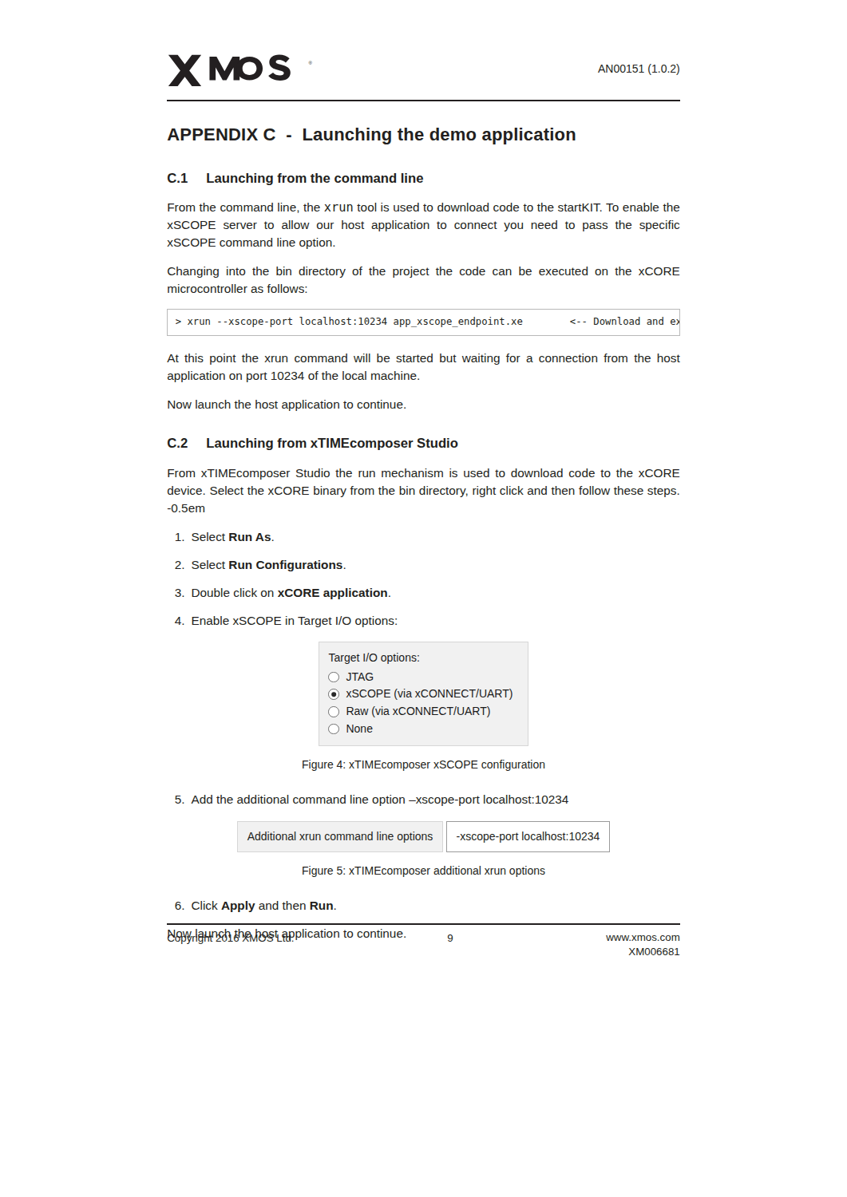®
AN00151 (1.0.2)
APPENDIX C - Launching the demo application
C.1 Launching from the command line
From the command line, the xrun tool is used to download code to the startKIT. To enable the xSCOPE server to allow our host application to connect you need to pass the specific xSCOPE command line option.
Changing into the bin directory of the project the code can be executed on the xCORE microcontroller as follows:
> xrun --xscope-port localhost:10234 app_xscope_endpoint.xe        <-- Download and execute the xCORE code
At this point the xrun command will be started but waiting for a connection from the host application on port 10234 of the local machine.
Now launch the host application to continue.
C.2 Launching from xTIMEcomposer Studio
From xTIMEcomposer Studio the run mechanism is used to download code to the xCORE device. Select the xCORE binary from the bin directory, right click and then follow these steps. -0.5em
Select Run As.
Select Run Configurations.
Double click on xCORE application.
Enable xSCOPE in Target I/O options:
Target I/O options:
JTAG
xSCOPE (via xCONNECT/UART)
Raw (via xCONNECT/UART)
None
Figure 4: xTIMEcomposer xSCOPE configuration
Add the additional command line option –xscope-port localhost:10234
Additional xrun command line options
-xscope-port localhost:10234
Figure 5: xTIMEcomposer additional xrun options
Click Apply and then Run.
Now launch the host application to continue.
Copyright 2016 XMOS Ltd.
9
www.xmos.com
XM006681